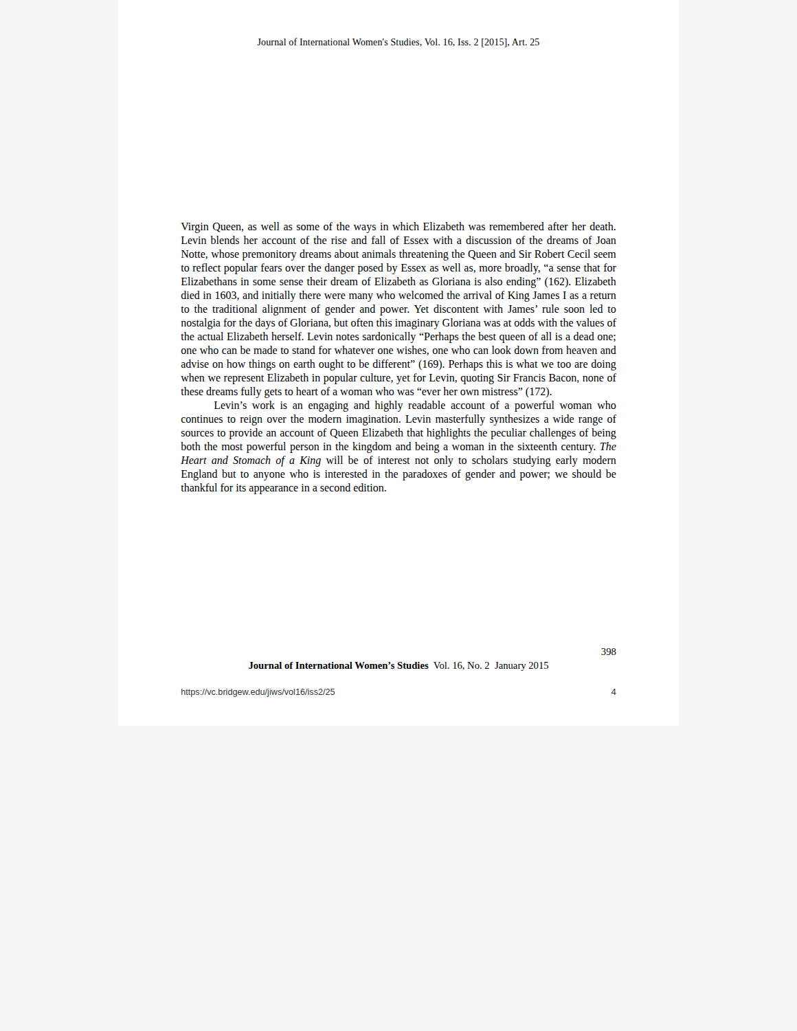Journal of International Women's Studies, Vol. 16, Iss. 2 [2015], Art. 25
Virgin Queen, as well as some of the ways in which Elizabeth was remembered after her death. Levin blends her account of the rise and fall of Essex with a discussion of the dreams of Joan Notte, whose premonitory dreams about animals threatening the Queen and Sir Robert Cecil seem to reflect popular fears over the danger posed by Essex as well as, more broadly, “a sense that for Elizabethans in some sense their dream of Elizabeth as Gloriana is also ending” (162). Elizabeth died in 1603, and initially there were many who welcomed the arrival of King James I as a return to the traditional alignment of gender and power. Yet discontent with James’ rule soon led to nostalgia for the days of Gloriana, but often this imaginary Gloriana was at odds with the values of the actual Elizabeth herself. Levin notes sardonically “Perhaps the best queen of all is a dead one; one who can be made to stand for whatever one wishes, one who can look down from heaven and advise on how things on earth ought to be different” (169). Perhaps this is what we too are doing when we represent Elizabeth in popular culture, yet for Levin, quoting Sir Francis Bacon, none of these dreams fully gets to heart of a woman who was “ever her own mistress” (172).
Levin’s work is an engaging and highly readable account of a powerful woman who continues to reign over the modern imagination. Levin masterfully synthesizes a wide range of sources to provide an account of Queen Elizabeth that highlights the peculiar challenges of being both the most powerful person in the kingdom and being a woman in the sixteenth century. The Heart and Stomach of a King will be of interest not only to scholars studying early modern England but to anyone who is interested in the paradoxes of gender and power; we should be thankful for its appearance in a second edition.
398
Journal of International Women’s Studies Vol. 16, No. 2 January 2015
https://vc.bridgew.edu/jiws/vol16/iss2/25 4